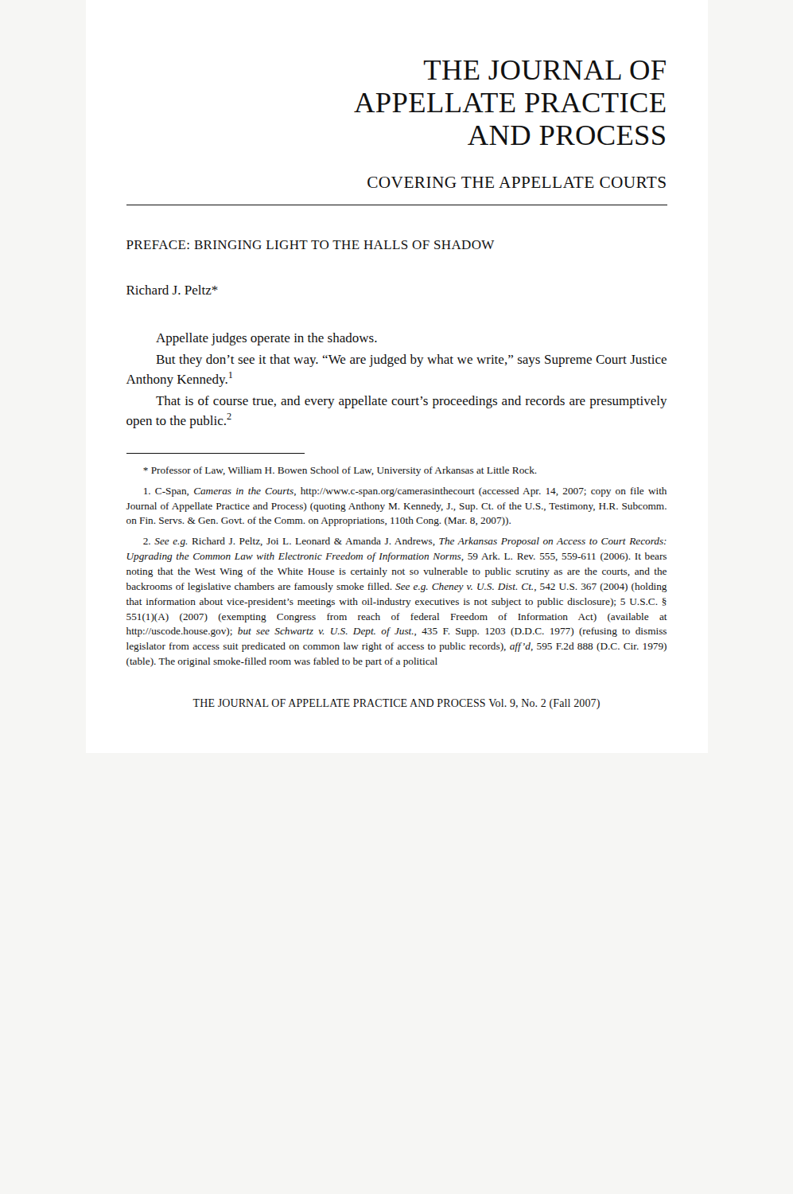THE JOURNAL OF APPELLATE PRACTICE AND PROCESS
COVERING THE APPELLATE COURTS
PREFACE: BRINGING LIGHT TO THE HALLS OF SHADOW
Richard J. Peltz*
Appellate judges operate in the shadows.
But they don’t see it that way. “We are judged by what we write,” says Supreme Court Justice Anthony Kennedy.1
That is of course true, and every appellate court’s proceedings and records are presumptively open to the public.2
* Professor of Law, William H. Bowen School of Law, University of Arkansas at Little Rock.
1. C-Span, Cameras in the Courts, http://www.c-span.org/camerasinthecourt (accessed Apr. 14, 2007; copy on file with Journal of Appellate Practice and Process) (quoting Anthony M. Kennedy, J., Sup. Ct. of the U.S., Testimony, H.R. Subcomm. on Fin. Servs. & Gen. Govt. of the Comm. on Appropriations, 110th Cong. (Mar. 8, 2007)).
2. See e.g. Richard J. Peltz, Joi L. Leonard & Amanda J. Andrews, The Arkansas Proposal on Access to Court Records: Upgrading the Common Law with Electronic Freedom of Information Norms, 59 Ark. L. Rev. 555, 559-611 (2006). It bears noting that the West Wing of the White House is certainly not so vulnerable to public scrutiny as are the courts, and the backrooms of legislative chambers are famously smoke filled. See e.g. Cheney v. U.S. Dist. Ct., 542 U.S. 367 (2004) (holding that information about vice-president’s meetings with oil-industry executives is not subject to public disclosure); 5 U.S.C. § 551(1)(A) (2007) (exempting Congress from reach of federal Freedom of Information Act) (available at http://uscode.house.gov); but see Schwartz v. U.S. Dept. of Just., 435 F. Supp. 1203 (D.D.C. 1977) (refusing to dismiss legislator from access suit predicated on common law right of access to public records), aff’d, 595 F.2d 888 (D.C. Cir. 1979) (table). The original smoke-filled room was fabled to be part of a political
THE JOURNAL OF APPELLATE PRACTICE AND PROCESS Vol. 9, No. 2 (Fall 2007)